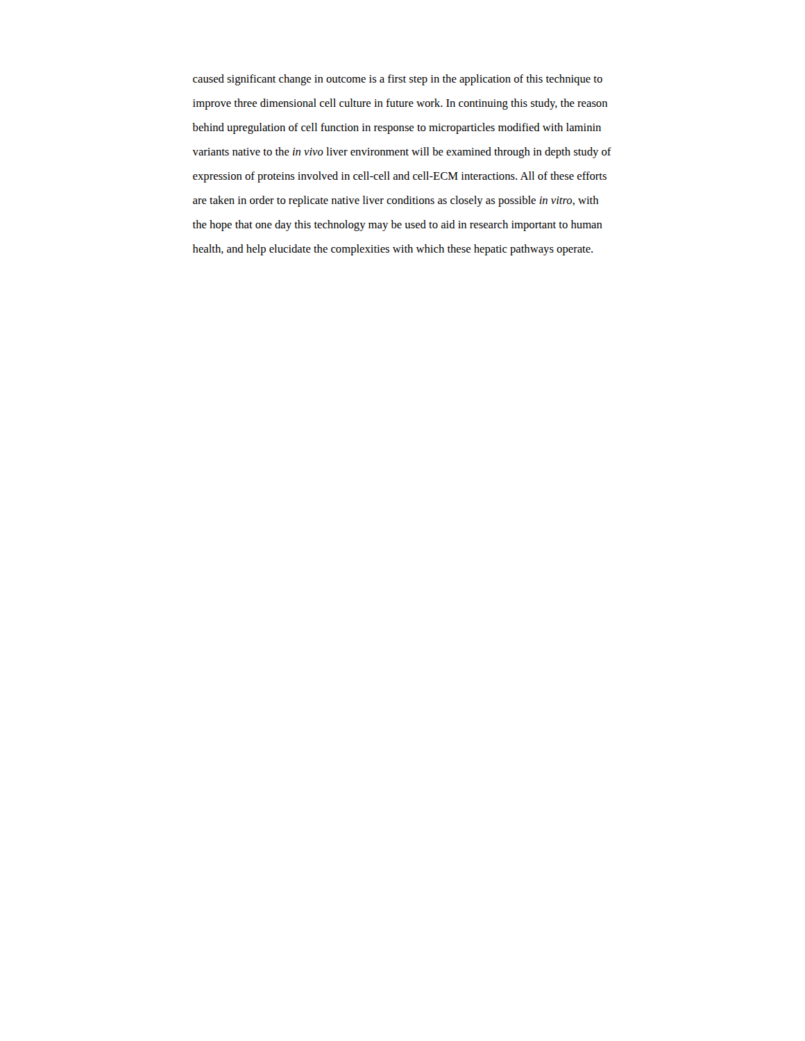caused significant change in outcome is a first step in the application of this technique to improve three dimensional cell culture in future work. In continuing this study, the reason behind upregulation of cell function in response to microparticles modified with laminin variants native to the in vivo liver environment will be examined through in depth study of expression of proteins involved in cell-cell and cell-ECM interactions. All of these efforts are taken in order to replicate native liver conditions as closely as possible in vitro, with the hope that one day this technology may be used to aid in research important to human health, and help elucidate the complexities with which these hepatic pathways operate.